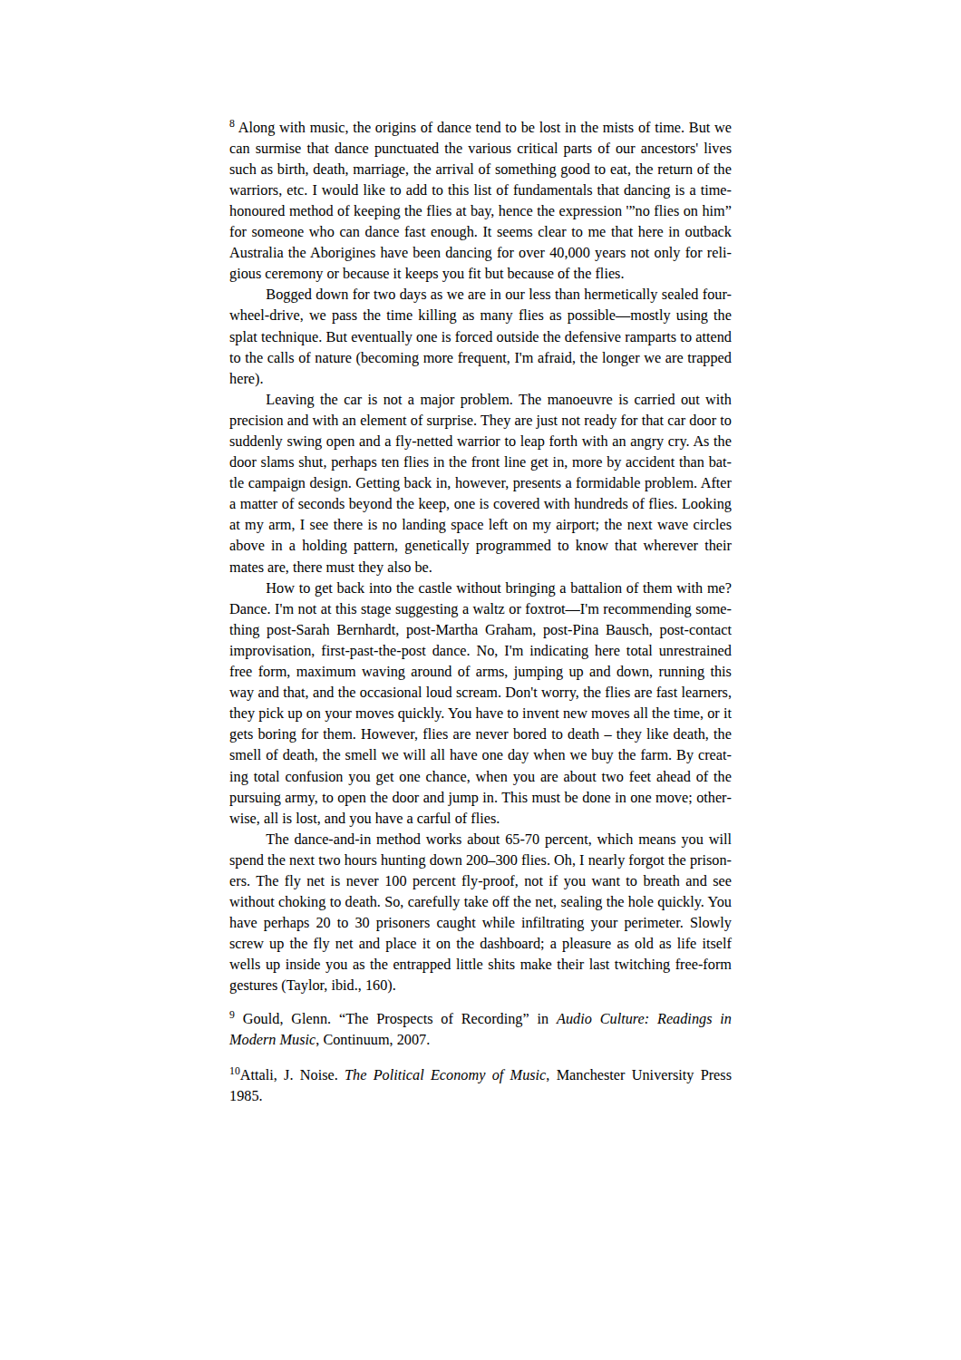8 Along with music, the origins of dance tend to be lost in the mists of time. But we can surmise that dance punctuated the various critical parts of our ancestors' lives such as birth, death, marriage, the arrival of something good to eat, the return of the warriors, etc. I would like to add to this list of fundamentals that dancing is a time-honoured method of keeping the flies at bay, hence the expression '”no flies on him” for someone who can dance fast enough. It seems clear to me that here in outback Australia the Aborigines have been dancing for over 40,000 years not only for religious ceremony or because it keeps you fit but because of the flies.
Bogged down for two days as we are in our less than hermetically sealed four-wheel-drive, we pass the time killing as many flies as possible—mostly using the splat technique. But eventually one is forced outside the defensive ramparts to attend to the calls of nature (becoming more frequent, I'm afraid, the longer we are trapped here).
Leaving the car is not a major problem. The manoeuvre is carried out with precision and with an element of surprise. They are just not ready for that car door to suddenly swing open and a fly-netted warrior to leap forth with an angry cry. As the door slams shut, perhaps ten flies in the front line get in, more by accident than battle campaign design. Getting back in, however, presents a formidable problem. After a matter of seconds beyond the keep, one is covered with hundreds of flies. Looking at my arm, I see there is no landing space left on my airport; the next wave circles above in a holding pattern, genetically programmed to know that wherever their mates are, there must they also be.
How to get back into the castle without bringing a battalion of them with me? Dance. I'm not at this stage suggesting a waltz or foxtrot—I'm recommending something post-Sarah Bernhardt, post-Martha Graham, post-Pina Bausch, post-contact improvisation, first-past-the-post dance. No, I'm indicating here total unrestrained free form, maximum waving around of arms, jumping up and down, running this way and that, and the occasional loud scream. Don't worry, the flies are fast learners, they pick up on your moves quickly. You have to invent new moves all the time, or it gets boring for them. However, flies are never bored to death – they like death, the smell of death, the smell we will all have one day when we buy the farm. By creating total confusion you get one chance, when you are about two feet ahead of the pursuing army, to open the door and jump in. This must be done in one move; otherwise, all is lost, and you have a carful of flies.
The dance-and-in method works about 65-70 percent, which means you will spend the next two hours hunting down 200–300 flies. Oh, I nearly forgot the prisoners. The fly net is never 100 percent fly-proof, not if you want to breath and see without choking to death. So, carefully take off the net, sealing the hole quickly. You have perhaps 20 to 30 prisoners caught while infiltrating your perimeter. Slowly screw up the fly net and place it on the dashboard; a pleasure as old as life itself wells up inside you as the entrapped little shits make their last twitching free-form gestures (Taylor, ibid., 160).
9 Gould, Glenn. “The Prospects of Recording” in Audio Culture: Readings in Modern Music, Continuum, 2007.
10 Attali, J. Noise. The Political Economy of Music, Manchester University Press 1985.